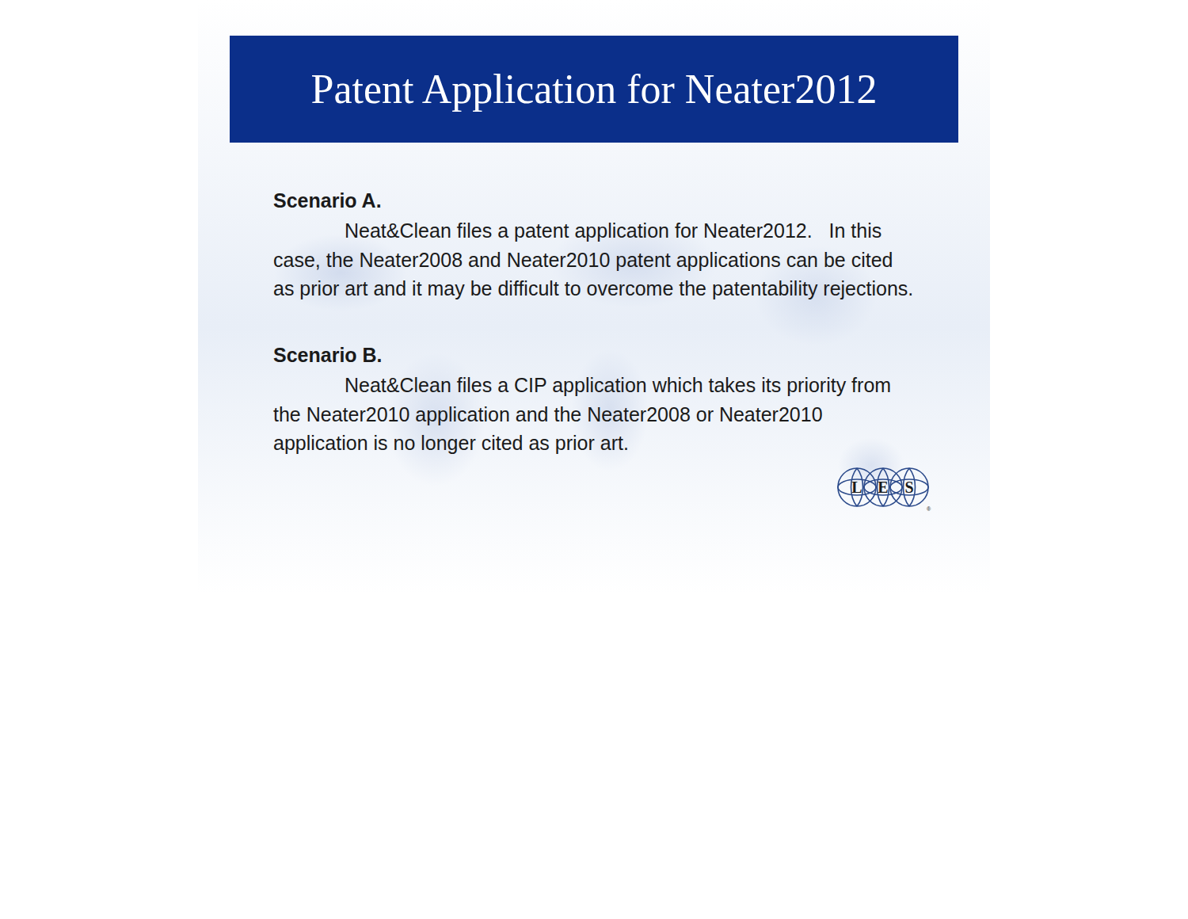Patent Application for Neater2012
Scenario A.
Neat&Clean files a patent application for Neater2012. In this case, the Neater2008 and Neater2010 patent applications can be cited as prior art and it may be difficult to overcome the patentability rejections.
Scenario B.
Neat&Clean files a CIP application which takes its priority from the Neater2010 application and the Neater2008 or Neater2010 application is no longer cited as prior art.
L E S ®